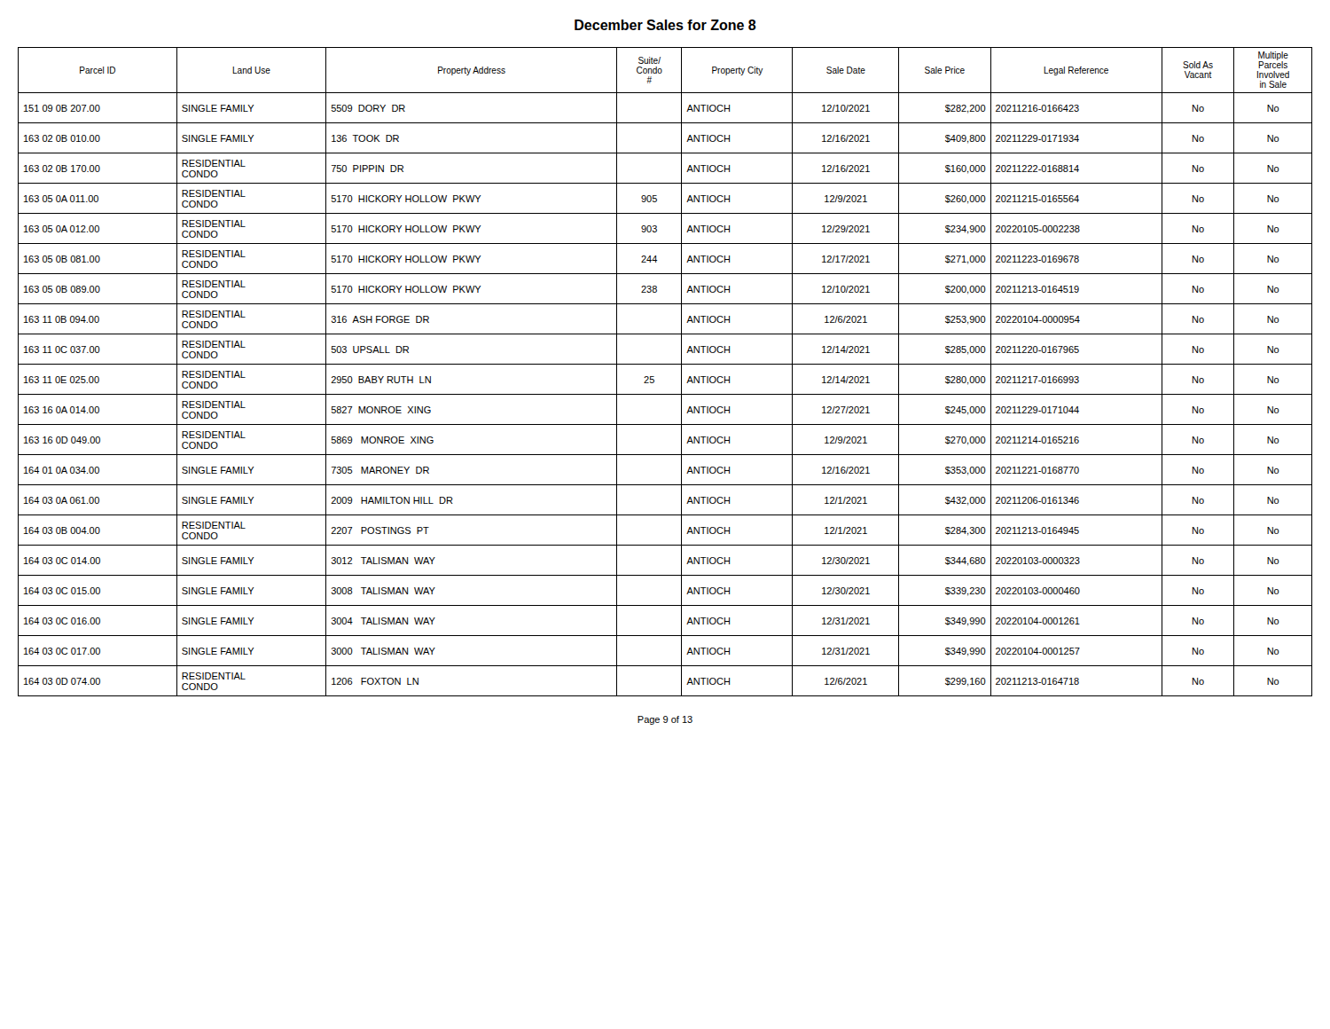December Sales for Zone 8
| Parcel ID | Land Use | Property Address | Suite/ Condo # | Property City | Sale Date | Sale Price | Legal Reference | Sold As Vacant | Multiple Parcels Involved in Sale |
| --- | --- | --- | --- | --- | --- | --- | --- | --- | --- |
| 151 09 0B 207.00 | SINGLE FAMILY | 5509 DORY DR | | ANTIOCH | 12/10/2021 | $282,200 | 20211216-0166423 | No | No |
| 163 02 0B 010.00 | SINGLE FAMILY | 136 TOOK DR | | ANTIOCH | 12/16/2021 | $409,800 | 20211229-0171934 | No | No |
| 163 02 0B 170.00 | RESIDENTIAL CONDO | 750 PIPPIN DR | | ANTIOCH | 12/16/2021 | $160,000 | 20211222-0168814 | No | No |
| 163 05 0A 011.00 | RESIDENTIAL CONDO | 5170 HICKORY HOLLOW PKWY | 905 | ANTIOCH | 12/9/2021 | $260,000 | 20211215-0165564 | No | No |
| 163 05 0A 012.00 | RESIDENTIAL CONDO | 5170 HICKORY HOLLOW PKWY | 903 | ANTIOCH | 12/29/2021 | $234,900 | 20220105-0002238 | No | No |
| 163 05 0B 081.00 | RESIDENTIAL CONDO | 5170 HICKORY HOLLOW PKWY | 244 | ANTIOCH | 12/17/2021 | $271,000 | 20211223-0169678 | No | No |
| 163 05 0B 089.00 | RESIDENTIAL CONDO | 5170 HICKORY HOLLOW PKWY | 238 | ANTIOCH | 12/10/2021 | $200,000 | 20211213-0164519 | No | No |
| 163 11 0B 094.00 | RESIDENTIAL CONDO | 316 ASH FORGE DR | | ANTIOCH | 12/6/2021 | $253,900 | 20220104-0000954 | No | No |
| 163 11 0C 037.00 | RESIDENTIAL CONDO | 503 UPSALL DR | | ANTIOCH | 12/14/2021 | $285,000 | 20211220-0167965 | No | No |
| 163 11 0E 025.00 | RESIDENTIAL CONDO | 2950 BABY RUTH LN | 25 | ANTIOCH | 12/14/2021 | $280,000 | 20211217-0166993 | No | No |
| 163 16 0A 014.00 | RESIDENTIAL CONDO | 5827 MONROE XING | | ANTIOCH | 12/27/2021 | $245,000 | 20211229-0171044 | No | No |
| 163 16 0D 049.00 | RESIDENTIAL CONDO | 5869 MONROE XING | | ANTIOCH | 12/9/2021 | $270,000 | 20211214-0165216 | No | No |
| 164 01 0A 034.00 | SINGLE FAMILY | 7305 MARONEY DR | | ANTIOCH | 12/16/2021 | $353,000 | 20211221-0168770 | No | No |
| 164 03 0A 061.00 | SINGLE FAMILY | 2009 HAMILTON HILL DR | | ANTIOCH | 12/1/2021 | $432,000 | 20211206-0161346 | No | No |
| 164 03 0B 004.00 | RESIDENTIAL CONDO | 2207 POSTINGS PT | | ANTIOCH | 12/1/2021 | $284,300 | 20211213-0164945 | No | No |
| 164 03 0C 014.00 | SINGLE FAMILY | 3012 TALISMAN WAY | | ANTIOCH | 12/30/2021 | $344,680 | 20220103-0000323 | No | No |
| 164 03 0C 015.00 | SINGLE FAMILY | 3008 TALISMAN WAY | | ANTIOCH | 12/30/2021 | $339,230 | 20220103-0000460 | No | No |
| 164 03 0C 016.00 | SINGLE FAMILY | 3004 TALISMAN WAY | | ANTIOCH | 12/31/2021 | $349,990 | 20220104-0001261 | No | No |
| 164 03 0C 017.00 | SINGLE FAMILY | 3000 TALISMAN WAY | | ANTIOCH | 12/31/2021 | $349,990 | 20220104-0001257 | No | No |
| 164 03 0D 074.00 | RESIDENTIAL CONDO | 1206 FOXTON LN | | ANTIOCH | 12/6/2021 | $299,160 | 20211213-0164718 | No | No |
Page 9 of 13